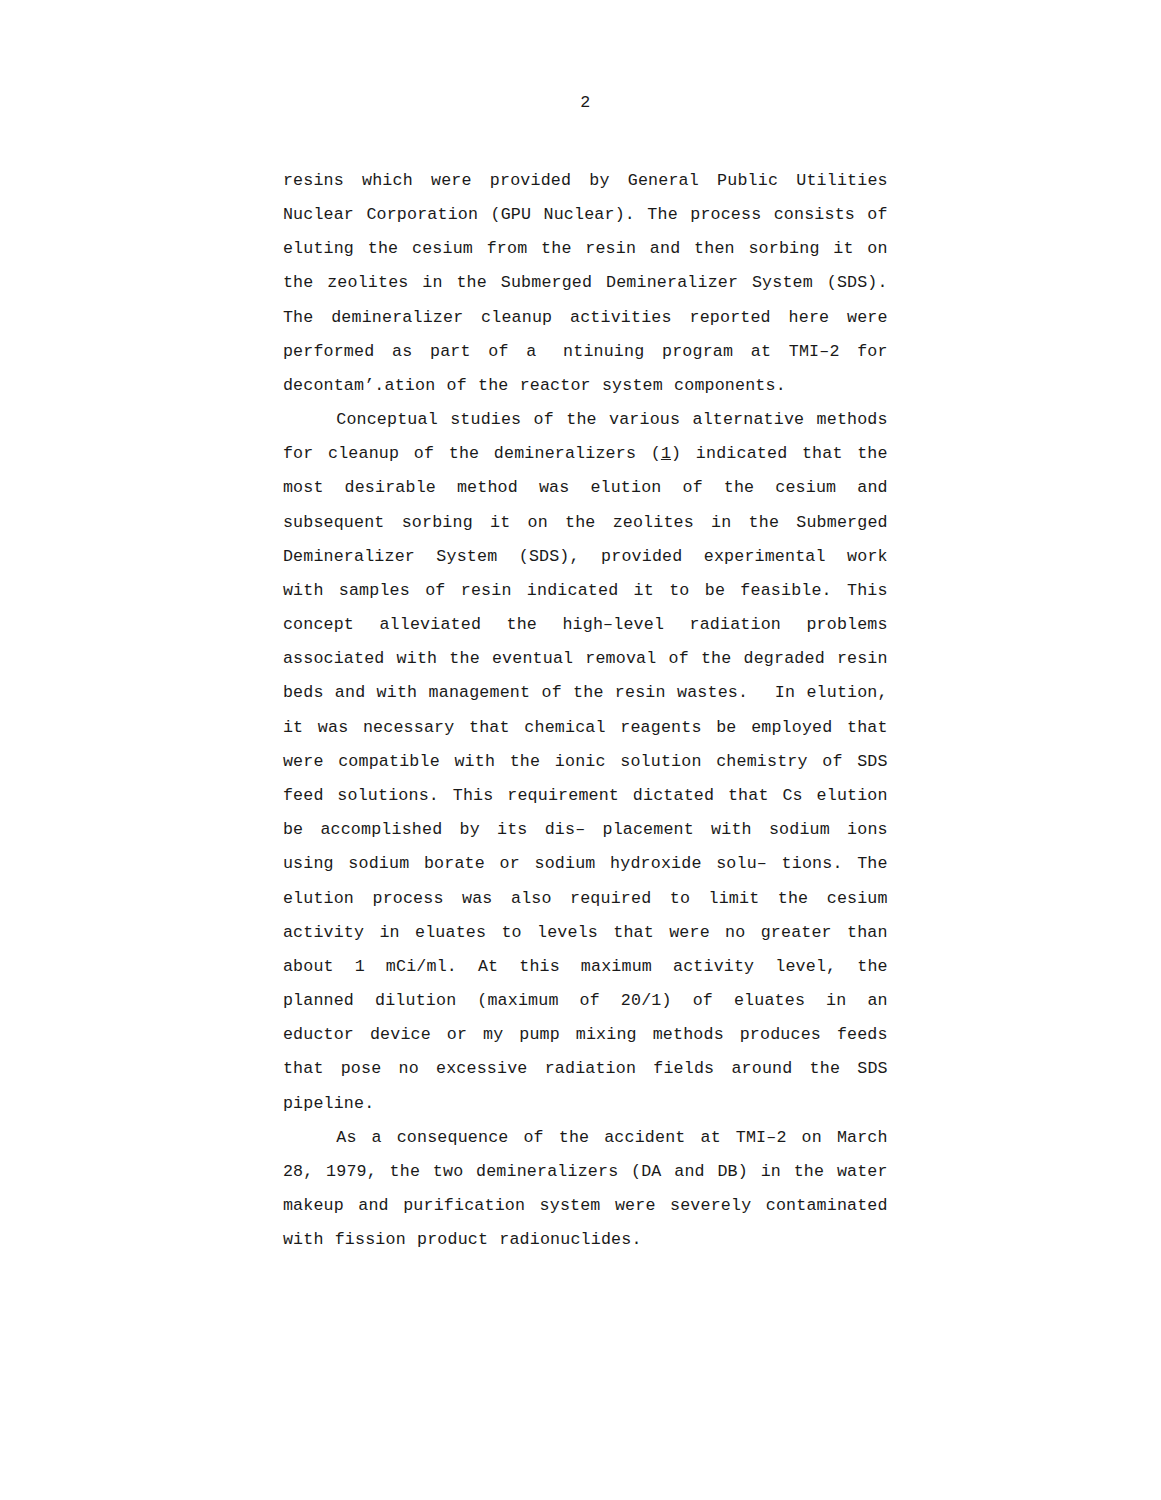2
resins which were provided by General Public Utilities Nuclear Corporation (GPU Nuclear). The process consists of eluting the cesium from the resin and then sorbing it on the zeolites in the Submerged Demineralizer System (SDS). The demineralizer cleanup activities reported here were performed as part of a ntinuing program at TMI–2 for decontam’.ation of the reactor system components.
Conceptual studies of the various alternative methods for cleanup of the demineralizers (1) indicated that the most desirable method was elution of the cesium and subsequent sorbing it on the zeolites in the Submerged Demineralizer System (SDS), provided experimental work with samples of resin indicated it to be feasible. This concept alleviated the high–level radiation problems associated with the eventual removal of the degraded resin beds and with management of the resin wastes. In elution, it was necessary that chemical reagents be employed that were compatible with the ionic solution chemistry of SDS feed solutions. This requirement dictated that Cs elution be accomplished by its dis– placement with sodium ions using sodium borate or sodium hydroxide solu– tions. The elution process was also required to limit the cesium activity in eluates to levels that were no greater than about 1 mCi/ml. At this maximum activity level, the planned dilution (maximum of 20/1) of eluates in an eductor device or my pump mixing methods produces feeds that pose no excessive radiation fields around the SDS pipeline.
As a consequence of the accident at TMI–2 on March 28, 1979, the two demineralizers (DA and DB) in the water makeup and purification system were severely contaminated with fission product radionuclides.